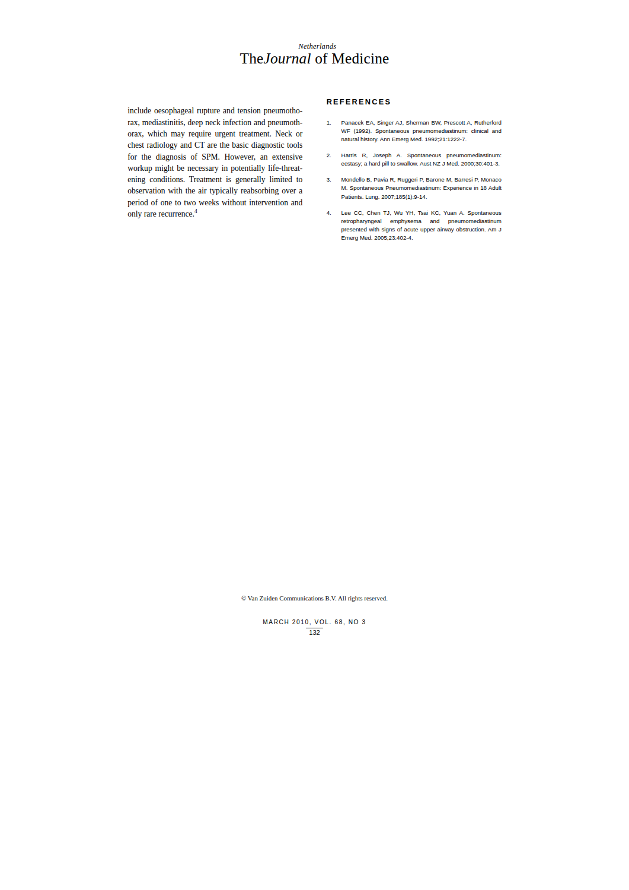Netherlands The Journal of Medicine
include oesophageal rupture and tension pneumothorax, mediastinitis, deep neck infection and pneumothorax, which may require urgent treatment. Neck or chest radiology and CT are the basic diagnostic tools for the diagnosis of SPM. However, an extensive workup might be necessary in potentially life-threatening conditions. Treatment is generally limited to observation with the air typically reabsorbing over a period of one to two weeks without intervention and only rare recurrence.4
REFERENCES
Panacek EA, Singer AJ, Sherman BW, Prescott A, Rutherford WF (1992). Spontaneous pneumomediastinum: clinical and natural history. Ann Emerg Med. 1992;21:1222-7.
Harris R, Joseph A. Spontaneous pneumomediastinum: ecstasy; a hard pill to swallow. Aust NZ J Med. 2000;30:401-3.
Mondello B, Pavia R, Ruggeri P, Barone M, Barresi P, Monaco M. Spontaneous Pneumomediastinum: Experience in 18 Adult Patients. Lung. 2007;185(1):9-14.
Lee CC, Chen TJ, Wu YH, Tsai KC, Yuan A. Spontaneous retropharyngeal emphysema and pneumomediastinum presented with signs of acute upper airway obstruction. Am J Emerg Med. 2005;23:402-4.
© Van Zuiden Communications B.V. All rights reserved.
MARCH 2010, VOL. 68, NO 3
132